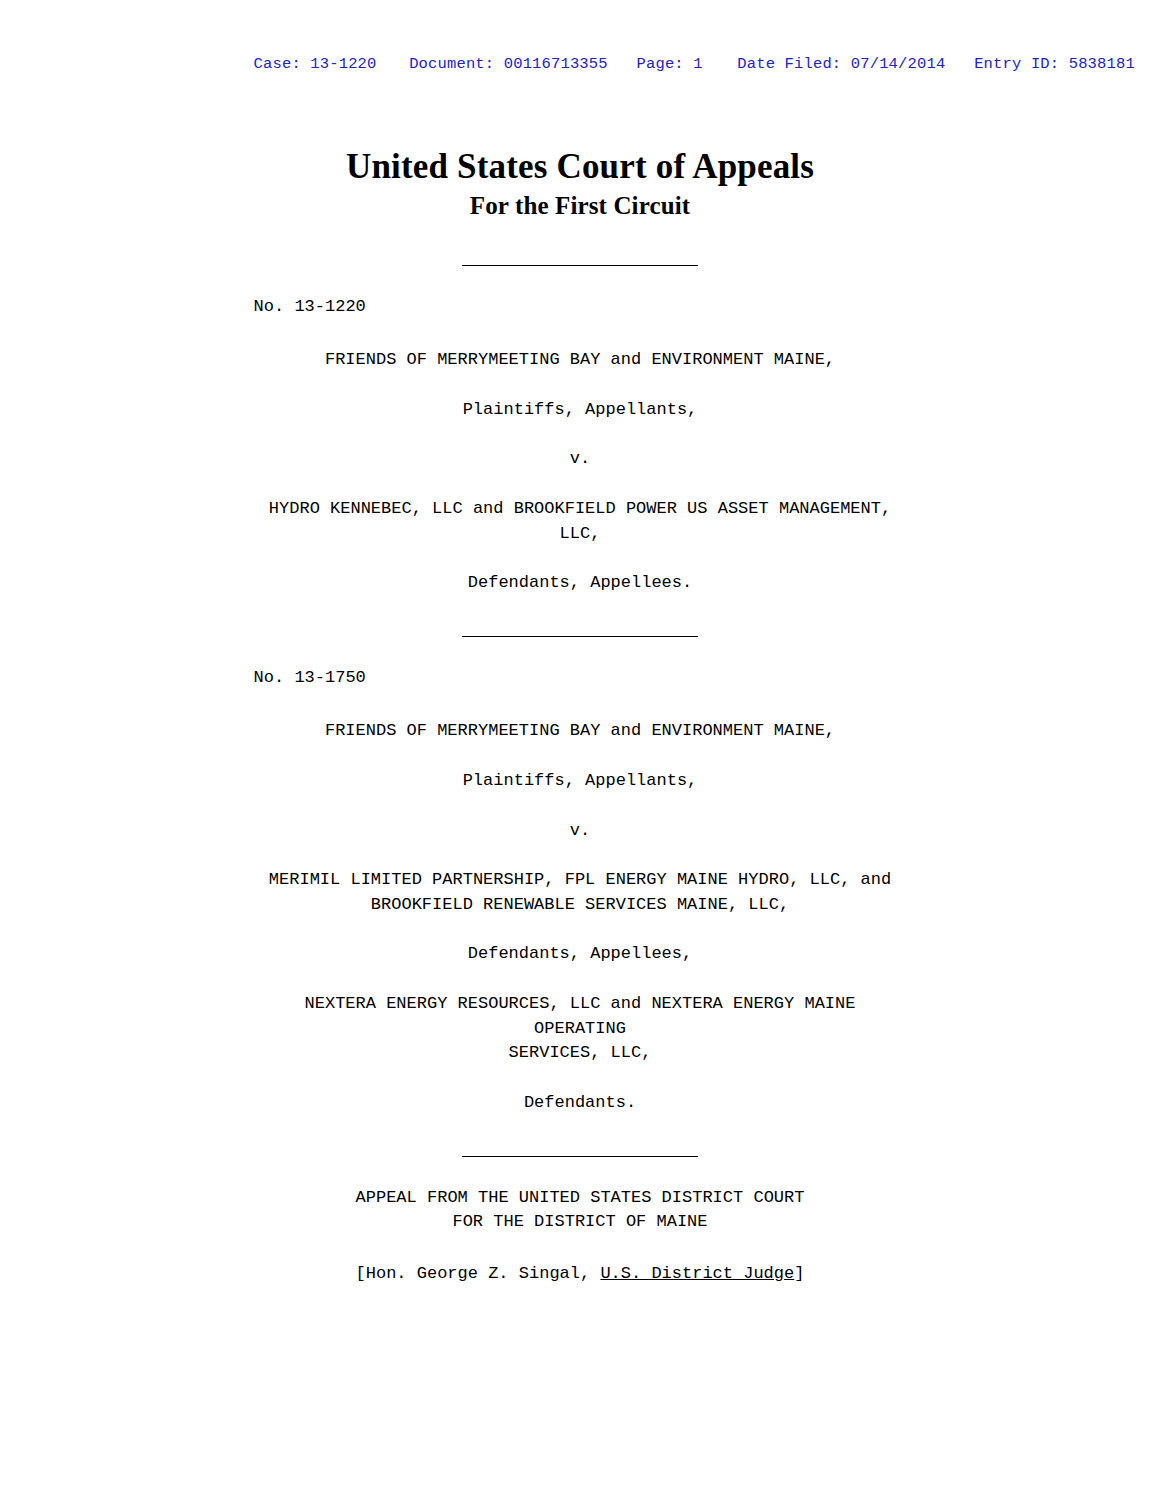Case: 13-1220 Document: 00116713355 Page: 1 Date Filed: 07/14/2014 Entry ID: 5838181
United States Court of Appeals
For the First Circuit
No. 13-1220
FRIENDS OF MERRYMEETING BAY and ENVIRONMENT MAINE,
Plaintiffs, Appellants,
v.
HYDRO KENNEBEC, LLC and BROOKFIELD POWER US ASSET MANAGEMENT,
LLC,
Defendants, Appellees.
No. 13-1750
FRIENDS OF MERRYMEETING BAY and ENVIRONMENT MAINE,
Plaintiffs, Appellants,
v.
MERIMIL LIMITED PARTNERSHIP, FPL ENERGY MAINE HYDRO, LLC, and
BROOKFIELD RENEWABLE SERVICES MAINE, LLC,
Defendants, Appellees,
NEXTERA ENERGY RESOURCES, LLC and NEXTERA ENERGY MAINE OPERATING
SERVICES, LLC,
Defendants.
APPEAL FROM THE UNITED STATES DISTRICT COURT
FOR THE DISTRICT OF MAINE
[Hon. George Z. Singal, U.S. District Judge]